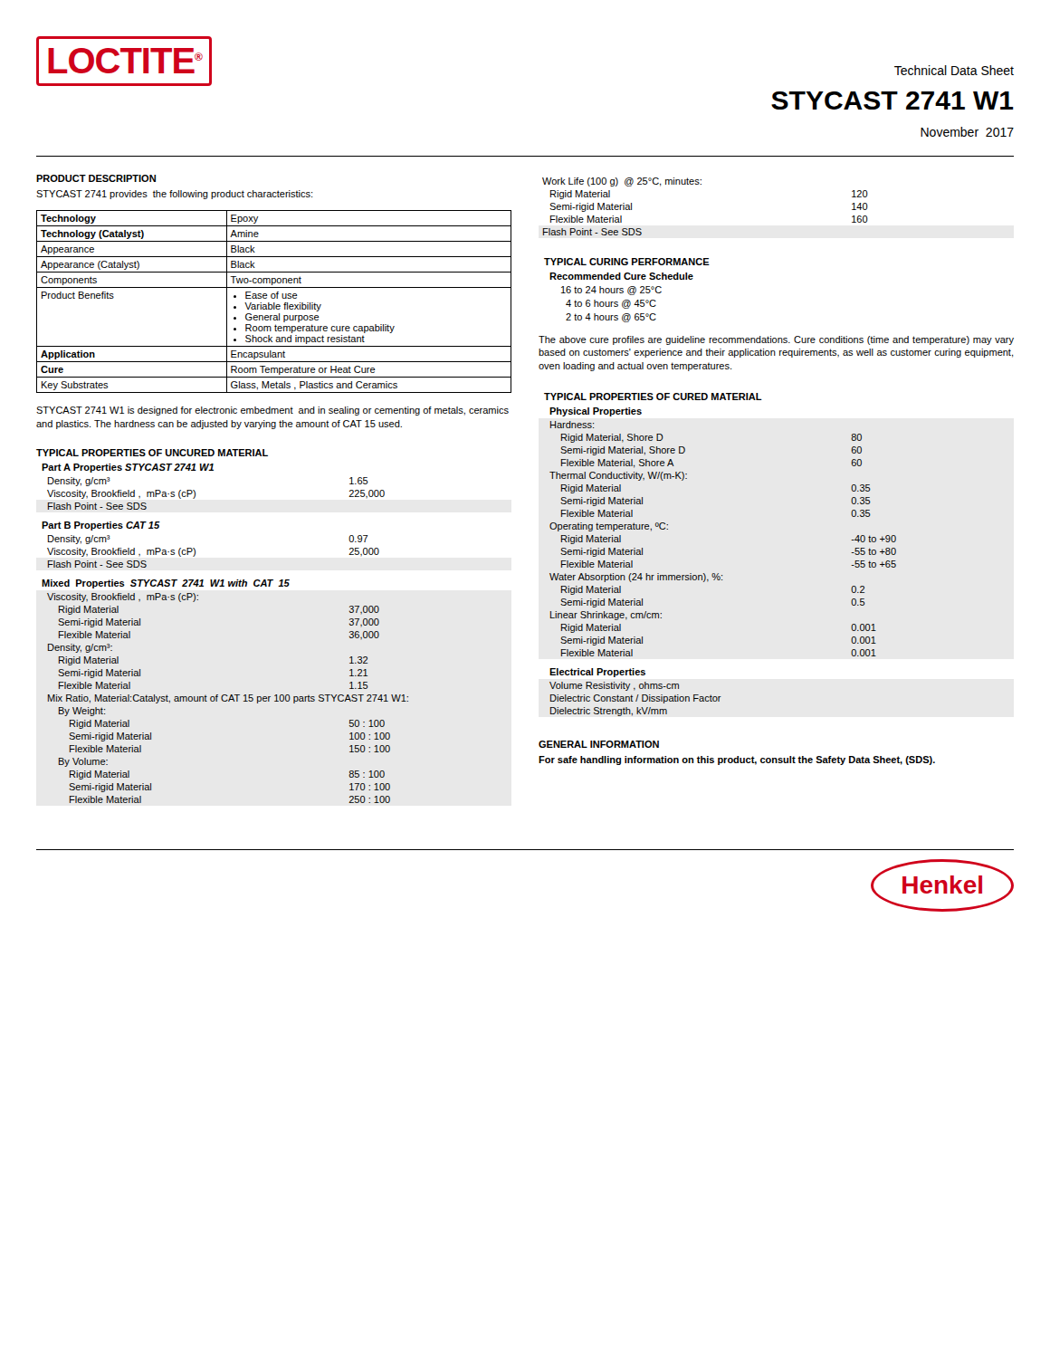LOCTITE®
Technical Data Sheet
STYCAST 2741 W1
November 2017
Product Description
STYCAST 2741 provides the following product characteristics:
| Technology | Epoxy |
| Technology (Catalyst) | Amine |
| Appearance | Black |
| Appearance (Catalyst) | Black |
| Components | Two-component |
| Product Benefits | Ease of use Variable flexibility General purpose Room temperature cure capability Shock and impact resistant |
| Application | Encapsulant |
| Cure | Room Temperature or Heat Cure |
| Key Substrates | Glass, Metals , Plastics and Ceramics |
STYCAST 2741 W1 is designed for electronic embedment and in sealing or cementing of metals, ceramics and plastics. The hardness can be adjusted by varying the amount of CAT 15 used.
Typical Properties of Uncured Material
Part A Properties STYCAST 2741 W1
| Density, g/cm³ | 1.65 |
| Viscosity, Brookfield , mPa·s (cP) | 225,000 |
| Flash Point - See SDS | |
Part B Properties CAT 15
| Density, g/cm³ | 0.97 |
| Viscosity, Brookfield , mPa·s (cP) | 25,000 |
| Flash Point - See SDS | |
Mixed Properties STYCAST 2741 W1 with CAT 15
| Viscosity, Brookfield , mPa·s (cP): | |
| Rigid Material | 37,000 |
| Semi-rigid Material | 37,000 |
| Flexible Material | 36,000 |
| Density, g/cm³: | |
| Rigid Material | 1.32 |
| Semi-rigid Material | 1.21 |
| Flexible Material | 1.15 |
| Mix Ratio, Material:Catalyst, amount of CAT 15 per 100 parts STYCAST 2741 W1: |
| By Weight: | |
| Rigid Material | 50 : 100 |
| Semi-rigid Material | 100 : 100 |
| Flexible Material | 150 : 100 |
| By Volume: | |
| Rigid Material | 85 : 100 |
| Semi-rigid Material | 170 : 100 |
| Flexible Material | 250 : 100 |
| Work Life (100 g) @ 25°C, minutes: | |
| Rigid Material | 120 |
| Semi-rigid Material | 140 |
| Flexible Material | 160 |
| Flash Point - See SDS | |
Typical Curing Performance
Recommended Cure Schedule
16 to 24 hours @ 25°C
4 to 6 hours @ 45°C
2 to 4 hours @ 65°C
The above cure profiles are guideline recommendations. Cure conditions (time and temperature) may vary based on customers' experience and their application requirements, as well as customer curing equipment, oven loading and actual oven temperatures.
Typical Properties of Cured Material
Physical Properties
| Hardness: | |
| Rigid Material, Shore D | 80 |
| Semi-rigid Material, Shore D | 60 |
| Flexible Material, Shore A | 60 |
| Thermal Conductivity, W/(m-K): | |
| Rigid Material | 0.35 |
| Semi-rigid Material | 0.35 |
| Flexible Material | 0.35 |
| Operating temperature, ºC: | |
| Rigid Material | -40 to +90 |
| Semi-rigid Material | -55 to +80 |
| Flexible Material | -55 to +65 |
| Water Absorption (24 hr immersion), %: | |
| Rigid Material | 0.2 |
| Semi-rigid Material | 0.5 |
| Linear Shrinkage, cm/cm: | |
| Rigid Material | 0.001 |
| Semi-rigid Material | 0.001 |
| Flexible Material | 0.001 |
Electrical Properties
| Volume Resistivity , ohms-cm | |
| Dielectric Constant / Dissipation Factor | |
| Dielectric Strength, kV/mm | |
General Information
For safe handling information on this product, consult the Safety Data Sheet, (SDS).
Henkel